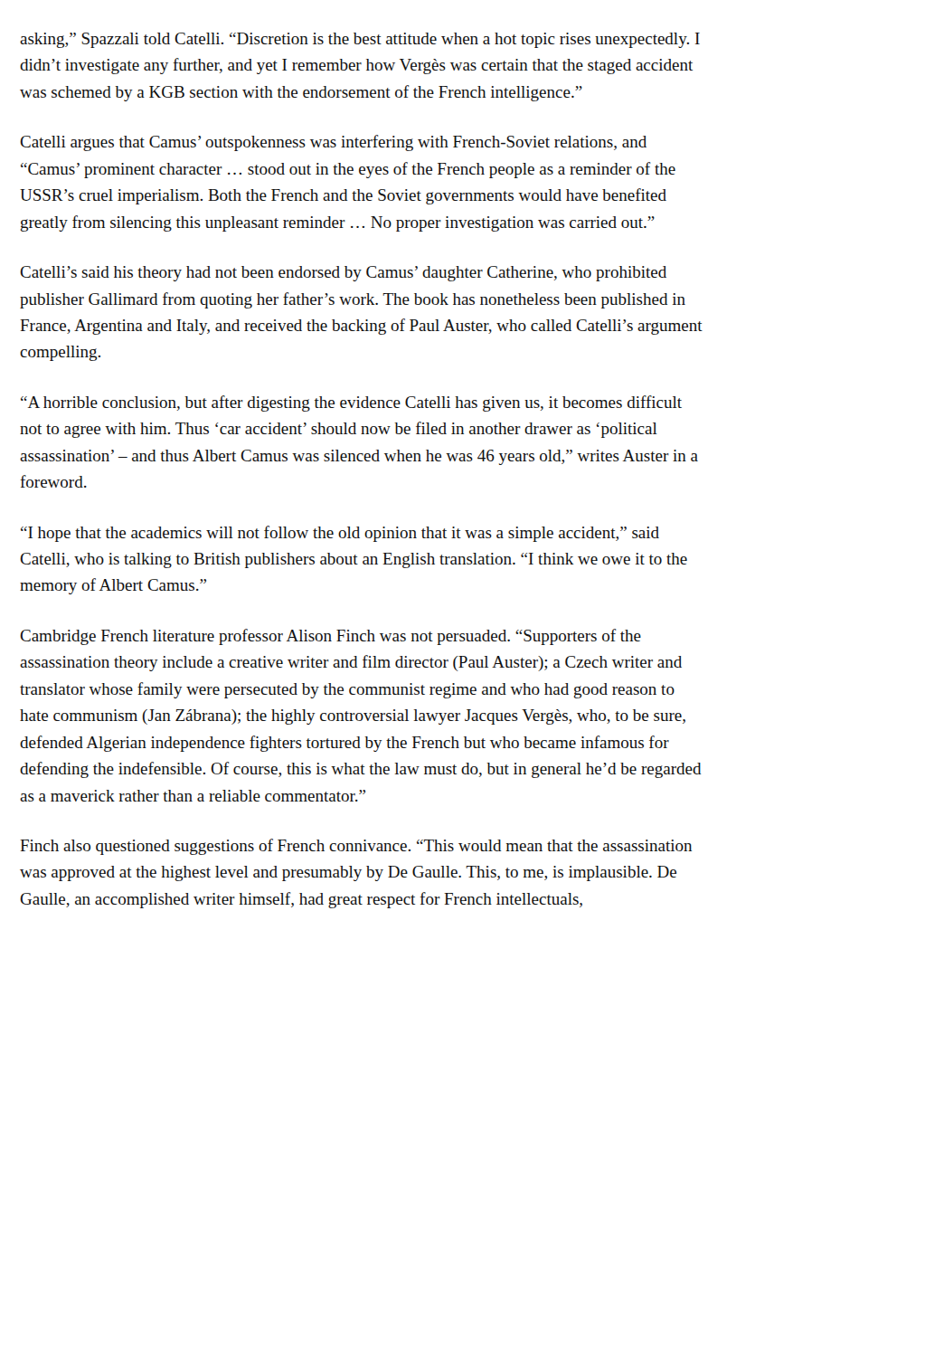asking,” Spazzali told Catelli. “Discretion is the best attitude when a hot topic rises unexpectedly. I didn’t investigate any further, and yet I remember how Vergès was certain that the staged accident was schemed by a KGB section with the endorsement of the French intelligence.”
Catelli argues that Camus’ outspokenness was interfering with French-Soviet relations, and “Camus’ prominent character … stood out in the eyes of the French people as a reminder of the USSR’s cruel imperialism. Both the French and the Soviet governments would have benefited greatly from silencing this unpleasant reminder … No proper investigation was carried out.”
Catelli’s said his theory had not been endorsed by Camus’ daughter Catherine, who prohibited publisher Gallimard from quoting her father’s work. The book has nonetheless been published in France, Argentina and Italy, and received the backing of Paul Auster, who called Catelli’s argument compelling.
“A horrible conclusion, but after digesting the evidence Catelli has given us, it becomes difficult not to agree with him. Thus ‘car accident’ should now be filed in another drawer as ‘political assassination’ – and thus Albert Camus was silenced when he was 46 years old,” writes Auster in a foreword.
“I hope that the academics will not follow the old opinion that it was a simple accident,” said Catelli, who is talking to British publishers about an English translation. “I think we owe it to the memory of Albert Camus.”
Cambridge French literature professor Alison Finch was not persuaded. “Supporters of the assassination theory include a creative writer and film director (Paul Auster); a Czech writer and translator whose family were persecuted by the communist regime and who had good reason to hate communism (Jan Zábrana); the highly controversial lawyer Jacques Vergès, who, to be sure, defended Algerian independence fighters tortured by the French but who became infamous for defending the indefensible. Of course, this is what the law must do, but in general he’d be regarded as a maverick rather than a reliable commentator.”
Finch also questioned suggestions of French connivance. “This would mean that the assassination was approved at the highest level and presumably by De Gaulle. This, to me, is implausible. De Gaulle, an accomplished writer himself, had great respect for French intellectuals,